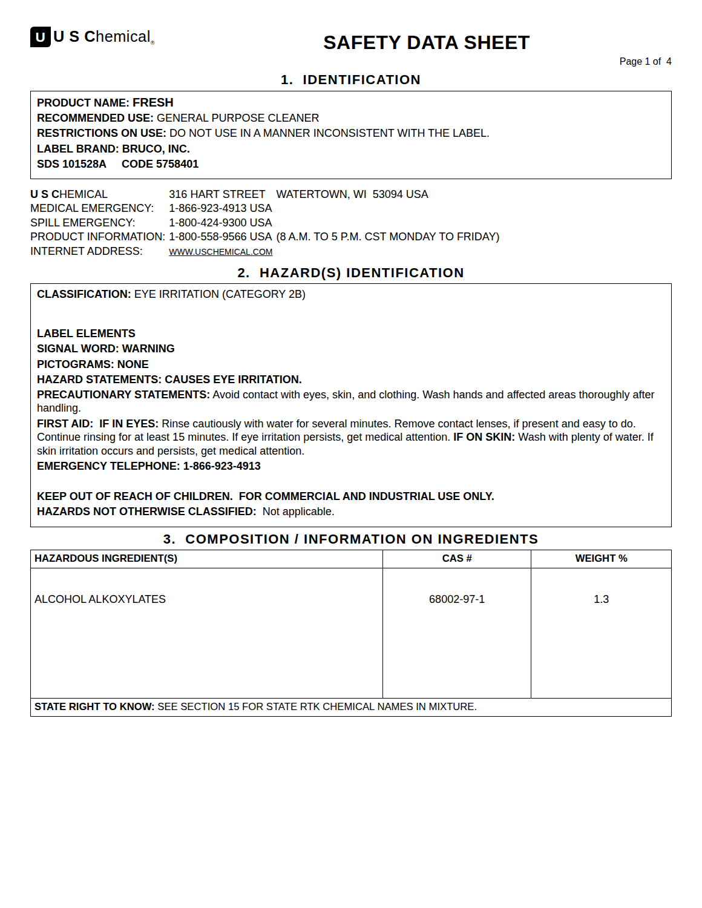UU S Chemical®
SAFETY DATA SHEET
Page 1 of 4
1. IDENTIFICATION
PRODUCT NAME: FRESH
RECOMMENDED USE: GENERAL PURPOSE CLEANER
RESTRICTIONS ON USE: DO NOT USE IN A MANNER INCONSISTENT WITH THE LABEL.
LABEL BRAND: BRUCO, INC.
SDS 101528A CODE 5758401
| U S C HEMICAL | 316 HART STREET | WATERTOWN, WI 53094 USA |
| MEDICAL EMERGENCY: | 1-866-923-4913 USA | |
| SPILL EMERGENCY: | 1-800-424-9300 USA | |
| PRODUCT INFORMATION: | 1-800-558-9566 USA | (8 A.M. TO 5 P.M. CST MONDAY TO FRIDAY) |
| INTERNET ADDRESS: | WWW.USCHEMICAL.COM | |
2. HAZARD(S) IDENTIFICATION
CLASSIFICATION: EYE IRRITATION (CATEGORY 2B)
LABEL ELEMENTS
SIGNAL WORD: WARNING
PICTOGRAMS: NONE
HAZARD STATEMENTS: CAUSES EYE IRRITATION.
PRECAUTIONARY STATEMENTS: Avoid contact with eyes, skin, and clothing. Wash hands and affected areas thoroughly after handling.
FIRST AID: IF IN EYES: Rinse cautiously with water for several minutes. Remove contact lenses, if present and easy to do. Continue rinsing for at least 15 minutes. If eye irritation persists, get medical attention. IF ON SKIN: Wash with plenty of water. If skin irritation occurs and persists, get medical attention.
EMERGENCY TELEPHONE: 1-866-923-4913
KEEP OUT OF REACH OF CHILDREN. FOR COMMERCIAL AND INDUSTRIAL USE ONLY.
HAZARDS NOT OTHERWISE CLASSIFIED: Not applicable.
3. COMPOSITION / INFORMATION ON INGREDIENTS
| HAZARDOUS INGREDIENT(S) | CAS # | WEIGHT % |
| --- | --- | --- |
| ALCOHOL ALKOXYLATES | 68002-97-1 | 1.3 |
| STATE RIGHT TO KNOW: SEE SECTION 15 FOR STATE RTK CHEMICAL NAMES IN MIXTURE. |